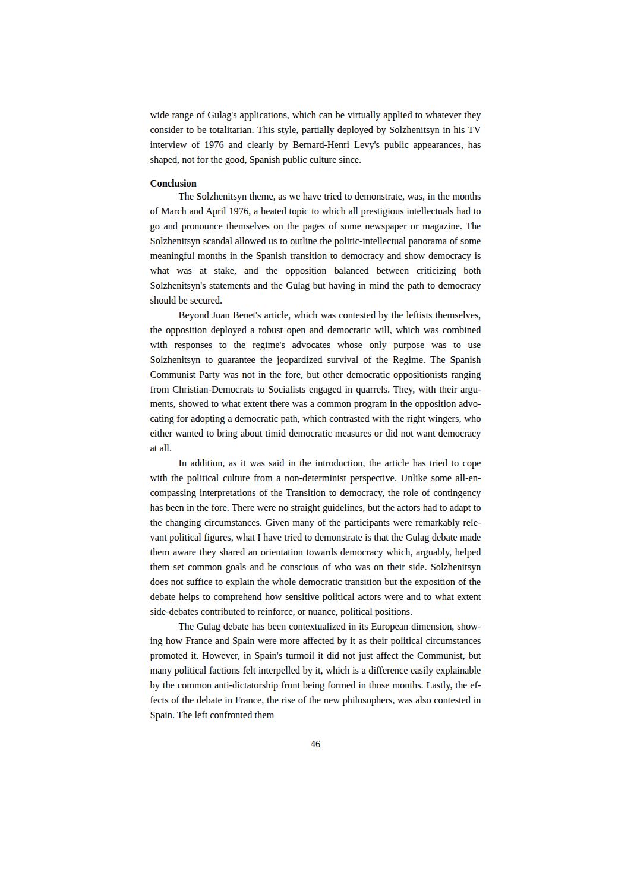wide range of Gulag's applications, which can be virtually applied to whatever they consider to be totalitarian. This style, partially deployed by Solzhenitsyn in his TV interview of 1976 and clearly by Bernard-Henri Levy's public appearances, has shaped, not for the good, Spanish public culture since.
Conclusion
The Solzhenitsyn theme, as we have tried to demonstrate, was, in the months of March and April 1976, a heated topic to which all prestigious intellectuals had to go and pronounce themselves on the pages of some newspaper or magazine. The Solzhenitsyn scandal allowed us to outline the politic-intellectual panorama of some meaningful months in the Spanish transition to democracy and show democracy is what was at stake, and the opposition balanced between criticizing both Solzhenitsyn's statements and the Gulag but having in mind the path to democracy should be secured.
Beyond Juan Benet's article, which was contested by the leftists themselves, the opposition deployed a robust open and democratic will, which was combined with responses to the regime's advocates whose only purpose was to use Solzhenitsyn to guarantee the jeopardized survival of the Regime. The Spanish Communist Party was not in the fore, but other democratic oppositionists ranging from Christian-Democrats to Socialists engaged in quarrels. They, with their arguments, showed to what extent there was a common program in the opposition advocating for adopting a democratic path, which contrasted with the right wingers, who either wanted to bring about timid democratic measures or did not want democracy at all.
In addition, as it was said in the introduction, the article has tried to cope with the political culture from a non-determinist perspective. Unlike some all-encompassing interpretations of the Transition to democracy, the role of contingency has been in the fore. There were no straight guidelines, but the actors had to adapt to the changing circumstances. Given many of the participants were remarkably relevant political figures, what I have tried to demonstrate is that the Gulag debate made them aware they shared an orientation towards democracy which, arguably, helped them set common goals and be conscious of who was on their side. Solzhenitsyn does not suffice to explain the whole democratic transition but the exposition of the debate helps to comprehend how sensitive political actors were and to what extent side-debates contributed to reinforce, or nuance, political positions.
The Gulag debate has been contextualized in its European dimension, showing how France and Spain were more affected by it as their political circumstances promoted it. However, in Spain's turmoil it did not just affect the Communist, but many political factions felt interpelled by it, which is a difference easily explainable by the common anti-dictatorship front being formed in those months. Lastly, the effects of the debate in France, the rise of the new philosophers, was also contested in Spain. The left confronted them
46